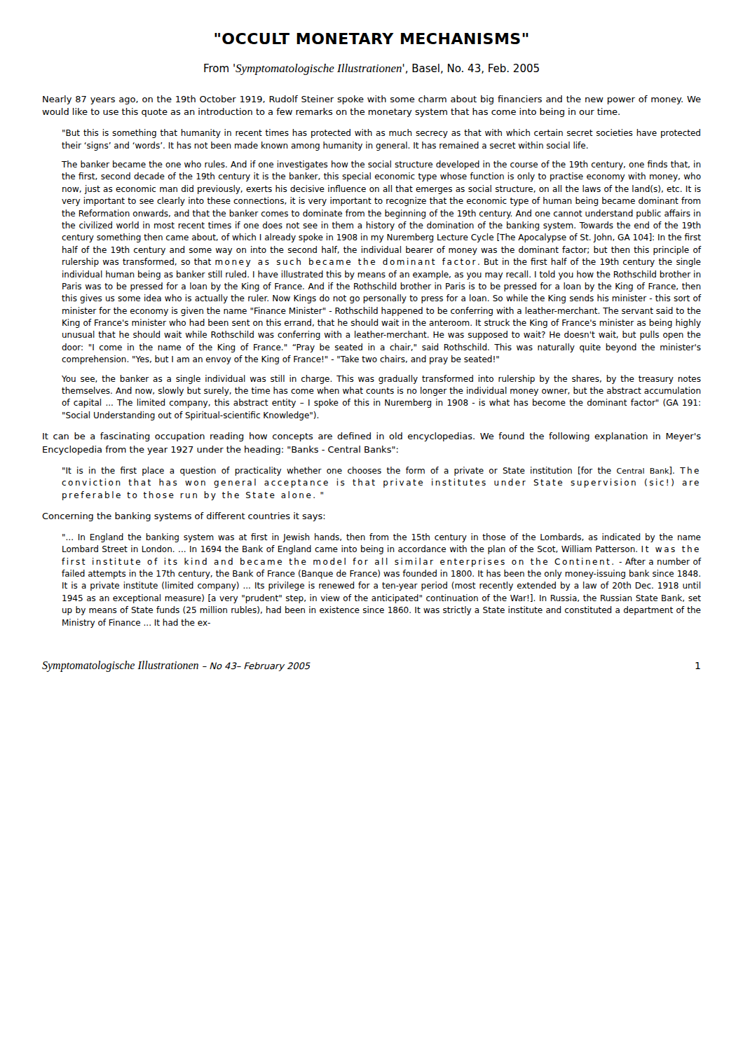"OCCULT MONETARY MECHANISMS"
From 'Symptomatologische Illustrationen', Basel, No. 43, Feb. 2005
Nearly 87 years ago, on the 19th October 1919, Rudolf Steiner spoke with some charm about big financiers and the new power of money. We would like to use this quote as an introduction to a few remarks on the monetary system that has come into being in our time.
"But this is something that humanity in recent times has protected with as much secrecy as that with which certain secret societies have protected their ‘signs’ and ‘words’. It has not been made known among humanity in general. It has remained a secret within social life.
The banker became the one who rules. And if one investigates how the social structure developed in the course of the 19th century, one finds that, in the first, second decade of the 19th century it is the banker, this special economic type whose function is only to practise economy with money, who now, just as economic man did previously, exerts his decisive influence on all that emerges as social structure, on all the laws of the land(s), etc. It is very important to see clearly into these connections, it is very important to recognize that the economic type of human being became dominant from the Reformation onwards, and that the banker comes to dominate from the beginning of the 19th century. And one cannot understand public affairs in the civilized world in most recent times if one does not see in them a history of the domination of the banking system. Towards the end of the 19th century something then came about, of which I already spoke in 1908 in my Nuremberg Lecture Cycle [The Apocalypse of St. John, GA 104]: In the first half of the 19th century and some way on into the second half, the individual bearer of money was the dominant factor; but then this principle of rulership was transformed, so that money as such became the dominant factor. But in the first half of the 19th century the single individual human being as banker still ruled. I have illustrated this by means of an example, as you may recall. I told you how the Rothschild brother in Paris was to be pressed for a loan by the King of France. And if the Rothschild brother in Paris is to be pressed for a loan by the King of France, then this gives us some idea who is actually the ruler. Now Kings do not go personally to press for a loan. So while the King sends his minister - this sort of minister for the economy is given the name "Finance Minister" - Rothschild happened to be conferring with a leather-merchant. The servant said to the King of France's minister who had been sent on this errand, that he should wait in the anteroom. It struck the King of France's minister as being highly unusual that he should wait while Rothschild was conferring with a leather-merchant. He was supposed to wait? He doesn't wait, but pulls open the door: "I come in the name of the King of France." “Pray be seated in a chair," said Rothschild. This was naturally quite beyond the minister's comprehension. "Yes, but I am an envoy of the King of France!" - "Take two chairs, and pray be seated!"
You see, the banker as a single individual was still in charge. This was gradually transformed into rulership by the shares, by the treasury notes themselves. And now, slowly but surely, the time has come when what counts is no longer the individual money owner, but the abstract accumulation of capital ... The limited company, this abstract entity – I spoke of this in Nuremberg in 1908 - is what has become the dominant factor" (GA 191: "Social Understanding out of Spiritual-scientific Knowledge").
It can be a fascinating occupation reading how concepts are defined in old encyclopedias. We found the following explanation in Meyer's Encyclopedia from the year 1927 under the heading: "Banks - Central Banks":
"It is in the first place a question of practicality whether one chooses the form of a private or State institution [for the Central Bank]. The conviction that has won general acceptance is that private institutes under State supervision (sic!) are preferable to those run by the State alone. "
Concerning the banking systems of different countries it says:
"... In England the banking system was at first in Jewish hands, then from the 15th century in those of the Lombards, as indicated by the name Lombard Street in London. ... In 1694 the Bank of England came into being in accordance with the plan of the Scot, William Patterson. It was the first institute of its kind and became the model for all similar enterprises on the Continent. - After a number of failed attempts in the 17th century, the Bank of France (Banque de France) was founded in 1800. It has been the only money-issuing bank since 1848. It is a private institute (limited company) ... Its privilege is renewed for a ten-year period (most recently extended by a law of 20th Dec. 1918 until 1945 as an exceptional measure) [a very "prudent" step, in view of the anticipated" continuation of the War!]. In Russia, the Russian State Bank, set up by means of State funds (25 million rubles), had been in existence since 1860. It was strictly a State institute and constituted a department of the Ministry of Finance ... It had the ex-
Symptomatologische Illustrationen – No 43– February 2005
1